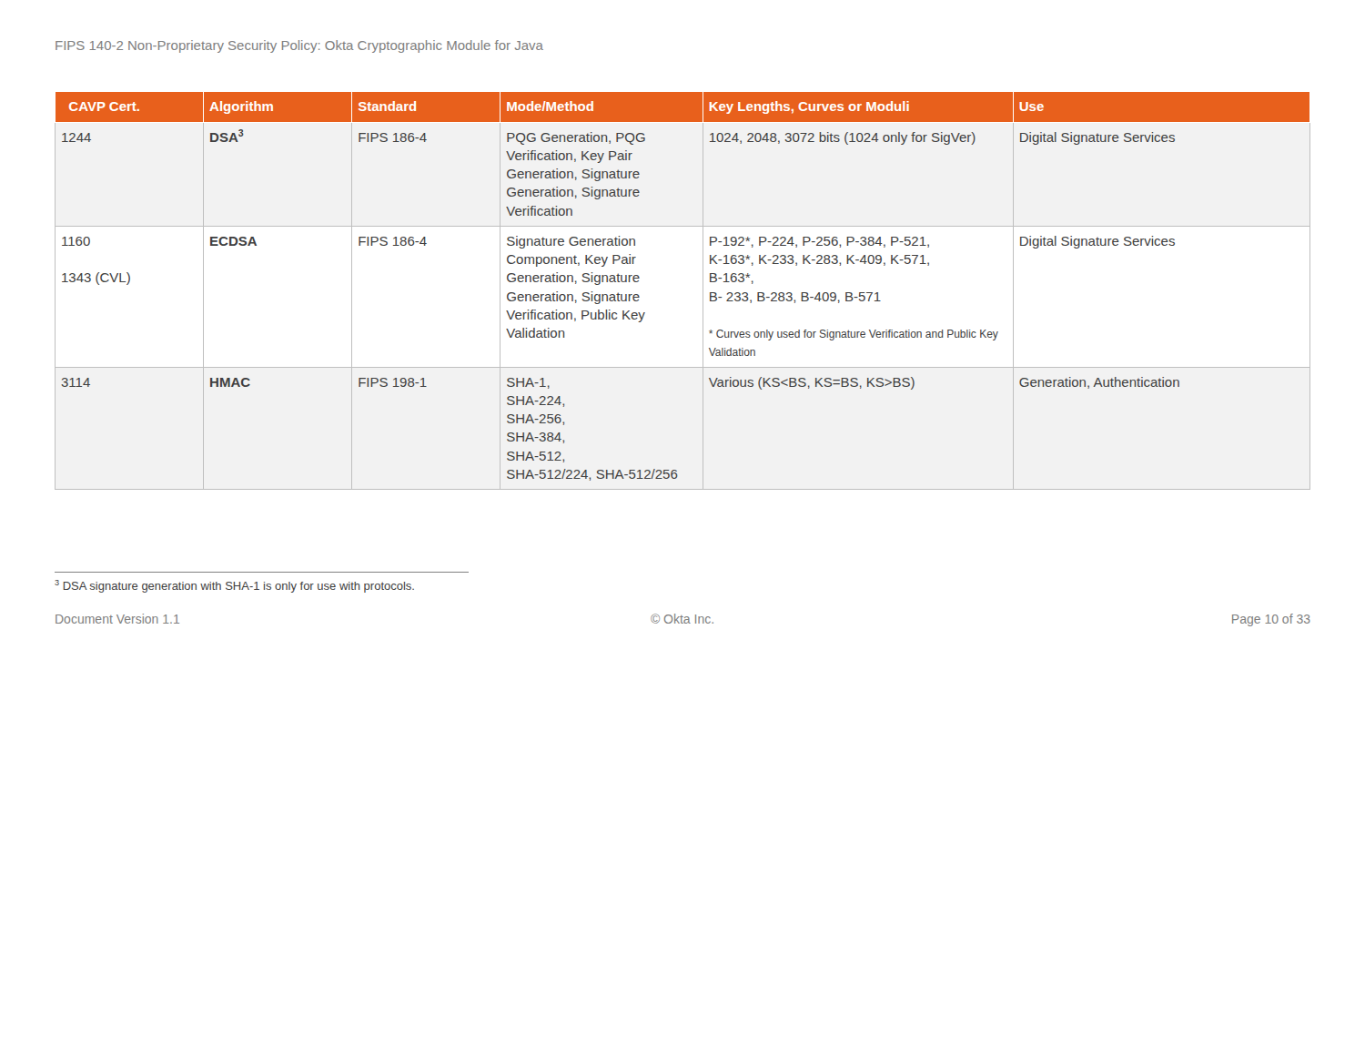FIPS 140-2 Non-Proprietary Security Policy: Okta Cryptographic Module for Java
| CAVP Cert. | Algorithm | Standard | Mode/Method | Key Lengths, Curves or Moduli | Use |
| --- | --- | --- | --- | --- | --- |
| 1244 | DSA 3 | FIPS 186-4 | PQG Generation, PQG Verification, Key Pair Generation, Signature Generation, Signature Verification | 1024, 2048, 3072 bits (1024 only for SigVer) | Digital Signature Services |
| 1160 1343 (CVL) | ECDSA | FIPS 186-4 | Signature Generation Component, Key Pair Generation, Signature Generation, Signature Verification, Public Key Validation | P-192*, P-224, P-256, P-384, P-521, K-163*, K-233, K-283, K-409, K-571, B-163*, B- 233, B-283, B-409, B-571 * Curves only used for Signature Verification and Public Key Validation | Digital Signature Services |
| 3114 | HMAC | FIPS 198-1 | SHA-1, SHA-224, SHA-256, SHA-384, SHA-512, SHA-512/224, SHA-512/256 | Various (KS<BS, KS=BS, KS>BS) | Generation, Authentication |
3 DSA signature generation with SHA-1 is only for use with protocols.
Document Version 1.1 © Okta Inc. Page 10 of 33